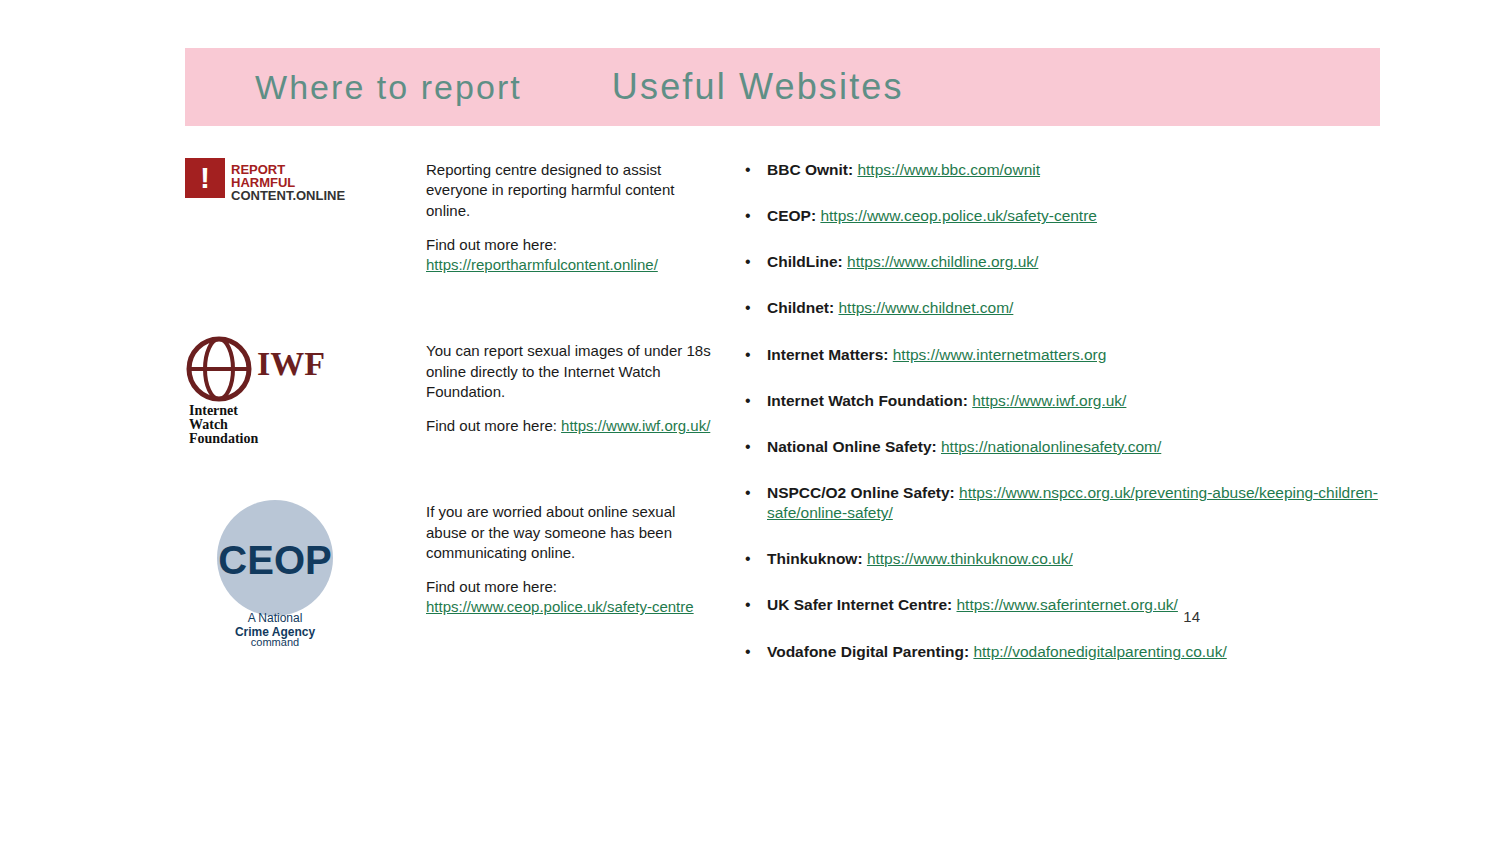Where to report
Useful Websites
Reporting centre designed to assist everyone in reporting harmful content online.
Find out more here: https://reportharmfulcontent.online/
You can report sexual images of under 18s online directly to the Internet Watch Foundation.
Find out more here: https://www.iwf.org.uk/
If you are worried about online sexual abuse or the way someone has been communicating online.
Find out more here: https://www.ceop.police.uk/safety-centre
BBC Ownit: https://www.bbc.com/ownit
CEOP: https://www.ceop.police.uk/safety-centre
ChildLine: https://www.childline.org.uk/
Childnet: https://www.childnet.com/
Internet Matters: https://www.internetmatters.org
Internet Watch Foundation: https://www.iwf.org.uk/
National Online Safety: https://nationalonlinesafety.com/
NSPCC/O2 Online Safety: https://www.nspcc.org.uk/preventing-abuse/keeping-children-safe/online-safety/
Thinkuknow: https://www.thinkuknow.co.uk/
UK Safer Internet Centre: https://www.saferinternet.org.uk/
Vodafone Digital Parenting: http://vodafonedigitalparenting.co.uk/
14